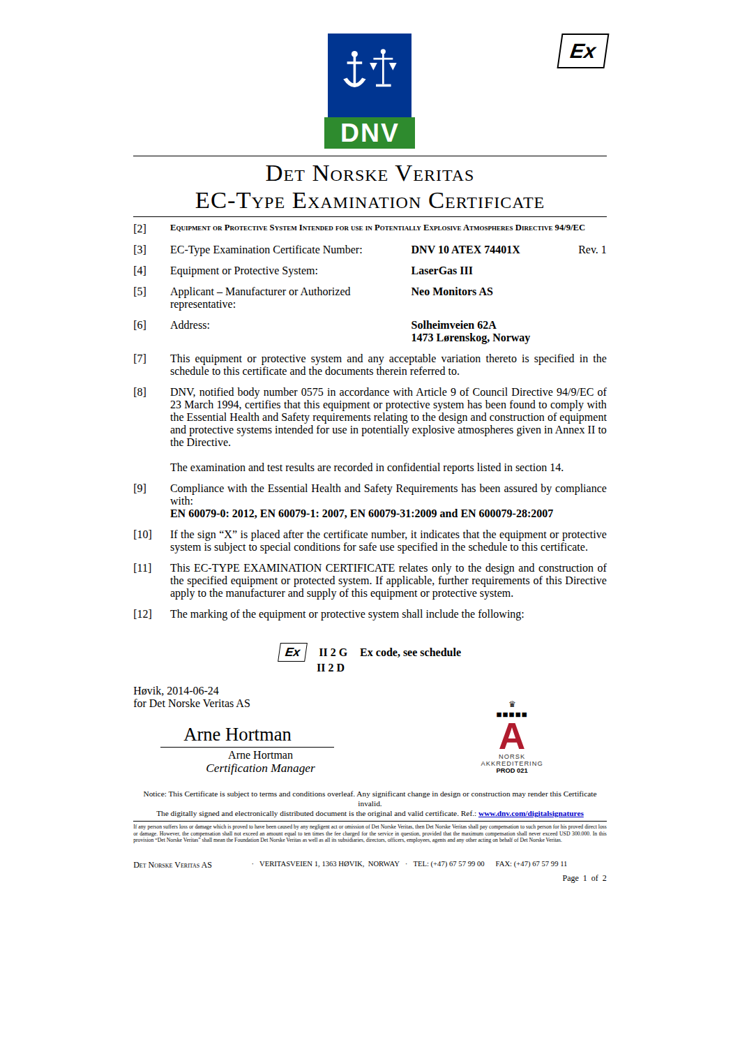DNV
Ex
Det Norske Veritas
EC-Type Examination Certificate
| [2] | Equipment or Protective System Intended for use in Potentially Explosive Atmospheres Directive 94/9/EC |
| [3] | EC-Type Examination Certificate Number: | DNV 10 ATEX 74401X | Rev. 1 |
| [4] | Equipment or Protective System: | LaserGas III |
| [5] | Applicant – Manufacturer or Authorized representative: | Neo Monitors AS |
| [6] | Address: | Solheimveien 62A 1473 Lørenskog, Norway |
| [7] | This equipment or protective system and any acceptable variation thereto is specified in the schedule to this certificate and the documents therein referred to. |
| [8] | DNV, notified body number 0575 in accordance with Article 9 of Council Directive 94/9/EC of 23 March 1994, certifies that this equipment or protective system has been found to comply with the Essential Health and Safety requirements relating to the design and construction of equipment and protective systems intended for use in potentially explosive atmospheres given in Annex II to the Directive. The examination and test results are recorded in confidential reports listed in section 14. |
| [9] | Compliance with the Essential Health and Safety Requirements has been assured by compliance with: EN 60079-0: 2012, EN 60079-1: 2007, EN 60079-31:2009 and EN 600079-28:2007 |
| [10] | If the sign “X” is placed after the certificate number, it indicates that the equipment or protective system is subject to special conditions for safe use specified in the schedule to this certificate. |
| [11] | This EC-TYPE EXAMINATION CERTIFICATE relates only to the design and construction of the specified equipment or protected system. If applicable, further requirements of this Directive apply to the manufacturer and supply of this equipment or protective system. |
| [12] | The marking of the equipment or protective system shall include the following: |
Ex II 2 G Ex code, see schedule
II 2 D
Høvik, 2014-06-24
for Det Norske Veritas AS
Arne Hortman
Arne Hortman
Certification Manager
♛
■■■■■
A
NORSK
AKKREDITERING
PROD 021
Notice: This Certificate is subject to terms and conditions overleaf. Any significant change in design or construction may render this Certificate invalid.
The digitally signed and electronically distributed document is the original and valid certificate. Ref.: www.dnv.com/digitalsignatures
If any person suffers loss or damage which is proved to have been caused by any negligent act or omission of Det Norske Veritas, then Det Norske Veritas shall pay compensation to such person for his proved direct loss or damage. However, the compensation shall not exceed an amount equal to ten times the fee charged for the service in question, provided that the maximum compensation shall never exceed USD 300.000. In this provision “Det Norske Veritas” shall mean the Foundation Det Norske Veritas as well as all its subsidiaries, directors, officers, employees, agents and any other acting on behalf of Det Norske Veritas.
Det Norske Veritas AS
· VERITASVEIEN 1, 1363 HØVIK, NORWAY · TEL: (+47) 67 57 99 00 FAX: (+47) 67 57 99 11
Page 1 of 2